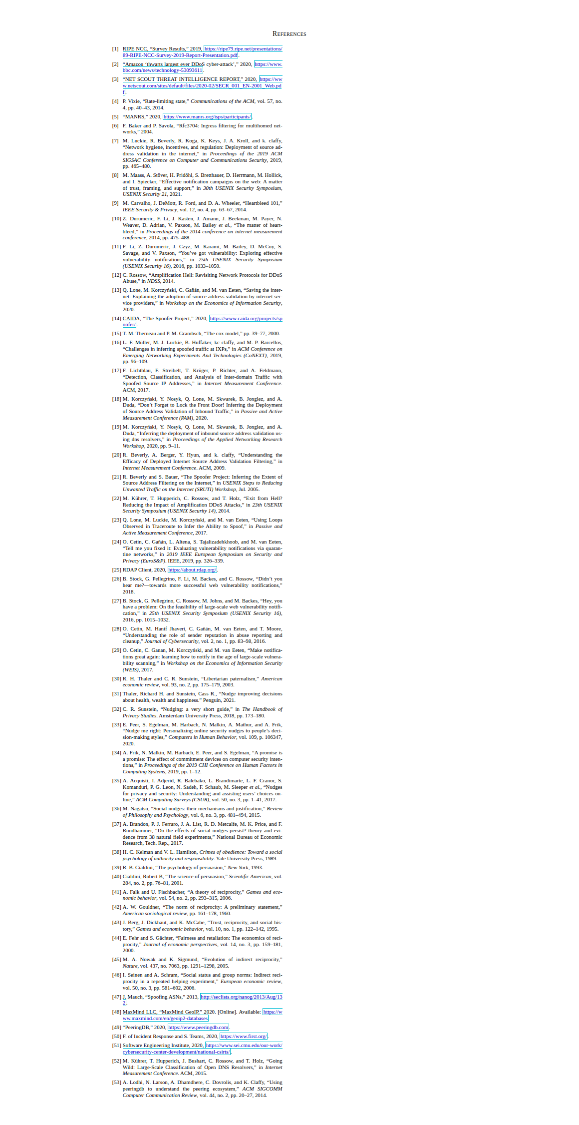References
[1] RIPE NCC, “Survey Results,” 2019, https://ripe79.ripe.net/presentations/89-RIPE-NCC-Survey-2019-Report-Presentation.pdf.
[2]“Amazon ‘thwarts largest ever DDoS cyber-attack’,” 2020, https://www.bbc.com/news/technology-53093611.
[3]“NET SCOUT THREAT INTELLIGENCE REPORT,” 2020, https://www.netscout.com/sites/default/files/2020-02/SECR_001_EN-2001_Web.pdf.
[4] P. Vixie, “Rate-limiting state,” Communications of the ACM, vol. 57, no. 4, pp. 40–43, 2014.
[5]“MANRS,” 2020, https://www.manrs.org/isps/participants/.
[6] F. Baker and P. Savola, “Rfc3704: Ingress filtering for multihomed networks,” 2004.
[7] M. Luckie, R. Beverly, R. Koga, K. Keys, J. A. Kroll, and k. claffy, “Network hygiene, incentives, and regulation: Deployment of source address validation in the internet,” in Proceedings of the 2019 ACM SIGSAC Conference on Computer and Communications Security, 2019, pp. 465–480.
[8] M. Maass, A. Stöver, H. Pridöhl, S. Bretthauer, D. Herrmann, M. Hollick, and I. Spiecker, “Effective notification campaigns on the web: A matter of trust, framing, and support,” in 30th USENIX Security Symposium, USENIX Security 21, 2021.
[9] M. Carvalho, J. DeMott, R. Ford, and D. A. Wheeler, “Heartbleed 101,” IEEE Security & Privacy, vol. 12, no. 4, pp. 63–67, 2014.
[10] Z. Durumeric, F. Li, J. Kasten, J. Amann, J. Beekman, M. Payer, N. Weaver, D. Adrian, V. Paxson, M. Bailey et al., “The matter of heartbleed,” in Proceedings of the 2014 conference on internet measurement conference, 2014, pp. 475–488.
[11] F. Li, Z. Durumeric, J. Czyz, M. Karami, M. Bailey, D. McCoy, S. Savage, and V. Paxson, “You’ve got vulnerability: Exploring effective vulnerability notifications,” in 25th USENIX Security Symposium (USENIX Security 16), 2016, pp. 1033–1050.
[12] C. Rossow, “Amplification Hell: Revisiting Network Protocols for DDoS Abuse,” in NDSS, 2014.
[13] Q. Lone, M. Korczyński, C. Gañán, and M. van Eeten, “Saving the internet: Explaining the adoption of source address validation by internet service providers,” in Workshop on the Economics of Information Security, 2020.
[14] CAIDA, “The Spoofer Project,” 2020, https://www.caida.org/projects/spoofer/.
[15] T. M. Therneau and P. M. Grambsch, “The cox model,” pp. 39–77, 2000.
[16] L. F. Müller, M. J. Luckie, B. Huffaker, kc claffy, and M. P. Barcellos, “Challenges in inferring spoofed traffic at IXPs,” in ACM Conference on Emerging Networking Experiments And Technologies (CoNEXT), 2019, pp. 96–109.
[17] F. Lichtblau, F. Streibelt, T. Krüger, P. Richter, and A. Feldmann, “Detection, Classification, and Analysis of Inter-domain Traffic with Spoofed Source IP Addresses,” in Internet Measurement Conference. ACM, 2017.
[18] M. Korczyński, Y. Nosyk, Q. Lone, M. Skwarek, B. Jonglez, and A. Duda, “Don’t Forget to Lock the Front Door! Inferring the Deployment of Source Address Validation of Inbound Traffic,” in Passive and Active Measurement Conference (PAM), 2020.
[19] M. Korczyński, Y. Nosyk, Q. Lone, M. Skwarek, B. Jonglez, and A. Duda, “Inferring the deployment of inbound source address validation using dns resolvers,” in Proceedings of the Applied Networking Research Workshop, 2020, pp. 9–11.
[20] R. Beverly, A. Berger, Y. Hyun, and k. claffy, “Understanding the Efficacy of Deployed Internet Source Address Validation Filtering,” in Internet Measurement Conference. ACM, 2009.
[21] R. Beverly and S. Bauer, “The Spoofer Project: Inferring the Extent of Source Address Filtering on the Internet,” in USENIX Steps to Reducing Unwanted Traffic on the Internet (SRUTI) Workshop, Jul. 2005.
[22] M. Kührer, T. Hupperich, C. Rossow, and T. Holz, “Exit from Hell? Reducing the Impact of Amplification DDoS Attacks,” in 23th USENIX Security Symposium (USENIX Security 14), 2014.
[23] Q. Lone, M. Luckie, M. Korczyński, and M. van Eeten, “Using Loops Observed in Traceroute to Infer the Ability to Spoof,” in Passive and Active Measurement Conference, 2017.
[24] O. Cetin, C. Gañán, L. Altena, S. Tajalizadehkhoob, and M. van Eeten, “Tell me you fixed it: Evaluating vulnerability notifications via quarantine networks,” in 2019 IEEE European Symposium on Security and Privacy (EuroS&P). IEEE, 2019, pp. 326–339.
[25] RDAP Client, 2020, https://about.rdap.org/.
[26] B. Stock, G. Pellegrino, F. Li, M. Backes, and C. Rossow, “Didn’t you hear me?—towards more successful web vulnerability notifications,” 2018.
[27] B. Stock, G. Pellegrino, C. Rossow, M. Johns, and M. Backes, “Hey, you have a problem: On the feasibility of large-scale web vulnerability notification,” in 25th USENIX Security Symposium (USENIX Security 16), 2016, pp. 1015–1032.
[28] O. Cetin, M. Hanif Jhaveri, C. Gañán, M. van Eeten, and T. Moore, “Understanding the role of sender reputation in abuse reporting and cleanup,” Journal of Cybersecurity, vol. 2, no. 1, pp. 83–98, 2016.
[29] O. Cetin, C. Ganan, M. Korczyński, and M. van Eeten, “Make notifications great again: learning how to notify in the age of large-scale vulnerability scanning,” in Workshop on the Economics of Information Security (WEIS), 2017.
[30] R. H. Thaler and C. R. Sunstein, “Libertarian paternalism,” American economic review, vol. 93, no. 2, pp. 175–179, 2003.
[31] Thaler, Richard H. and Sunstein, Cass R., “Nudge improving decisions about health, wealth and happiness.” Penguin, 2021.
[32] C. R. Sunstein, “Nudging: a very short guide,” in The Handbook of Privacy Studies. Amsterdam University Press, 2018, pp. 173–180.
[33] E. Peer, S. Egelman, M. Harbach, N. Malkin, A. Mathur, and A. Frik, “Nudge me right: Personalizing online security nudges to people’s decision-making styles,” Computers in Human Behavior, vol. 109, p. 106347, 2020.
[34] A. Frik, N. Malkin, M. Harbach, E. Peer, and S. Egelman, “A promise is a promise: The effect of commitment devices on computer security intentions,” in Proceedings of the 2019 CHI Conference on Human Factors in Computing Systems, 2019, pp. 1–12.
[35] A. Acquisti, I. Adjerid, R. Balebako, L. Brandimarte, L. F. Cranor, S. Komanduri, P. G. Leon, N. Sadeh, F. Schaub, M. Sleeper et al., “Nudges for privacy and security: Understanding and assisting users’ choices online,” ACM Computing Surveys (CSUR), vol. 50, no. 3, pp. 1–41, 2017.
[36] M. Nagatsu, “Social nudges: their mechanisms and justification,” Review of Philosophy and Psychology, vol. 6, no. 3, pp. 481–494, 2015.
[37] A. Brandon, P. J. Ferraro, J. A. List, R. D. Metcalfe, M. K. Price, and F. Rundhammer, “Do the effects of social nudges persist? theory and evidence from 38 natural field experiments,” National Bureau of Economic Research, Tech. Rep., 2017.
[38] H. C. Kelman and V. L. Hamilton, Crimes of obedience: Toward a social psychology of authority and responsibility. Yale University Press, 1989.
[39] R. B. Cialdini, “The psychology of persuasion,” New York, 1993.
[40] Cialdini, Robert B, “The science of persuasion,” Scientific American, vol. 284, no. 2, pp. 76–81, 2001.
[41] A. Falk and U. Fischbacher, “A theory of reciprocity,” Games and economic behavior, vol. 54, no. 2, pp. 293–315, 2006.
[42] A. W. Gouldner, “The norm of reciprocity: A preliminary statement,” American sociological review, pp. 161–178, 1960.
[43] J. Berg, J. Dickhaut, and K. McCabe, “Trust, reciprocity, and social history,” Games and economic behavior, vol. 10, no. 1, pp. 122–142, 1995.
[44] E. Fehr and S. Gächter, “Fairness and retaliation: The economics of reciprocity,” Journal of economic perspectives, vol. 14, no. 3, pp. 159–181, 2000.
[45] M. A. Nowak and K. Sigmund, “Evolution of indirect reciprocity,” Nature, vol. 437, no. 7063, pp. 1291–1298, 2005.
[46] I. Seinen and A. Schram, “Social status and group norms: Indirect reciprocity in a repeated helping experiment,” European economic review, vol. 50, no. 3, pp. 581–602, 2006.
[47] J. Mauch, “Spoofing ASNs,” 2013, http://seclists.org/nanog/2013/Aug/132.
[48] MaxMind LLC, “MaxMind GeoIP,” 2020. [Online]. Available: https://www.maxmind.com/en/geoip2-databases
[49]“PeeringDB,” 2020, https://www.peeringdb.com.
[50] F. of Incident Response and S. Teams, 2020, https://www.first.org/.
[51] Software Engineering Institute, 2020, https://www.sei.cmu.edu/our-work/cybersecurity-center-development/national-csirts/.
[52] M. Kührer, T. Hupperich, J. Bushart, C. Rossow, and T. Holz, “Going Wild: Large-Scale Classification of Open DNS Resolvers,” in Internet Measurement Conference. ACM, 2015.
[53] A. Lodhi, N. Larson, A. Dhamdhere, C. Dovrolis, and K. Claffy, “Using peeringdb to understand the peering ecosystem,” ACM SIGCOMM Computer Communication Review, vol. 44, no. 2, pp. 20–27, 2014.